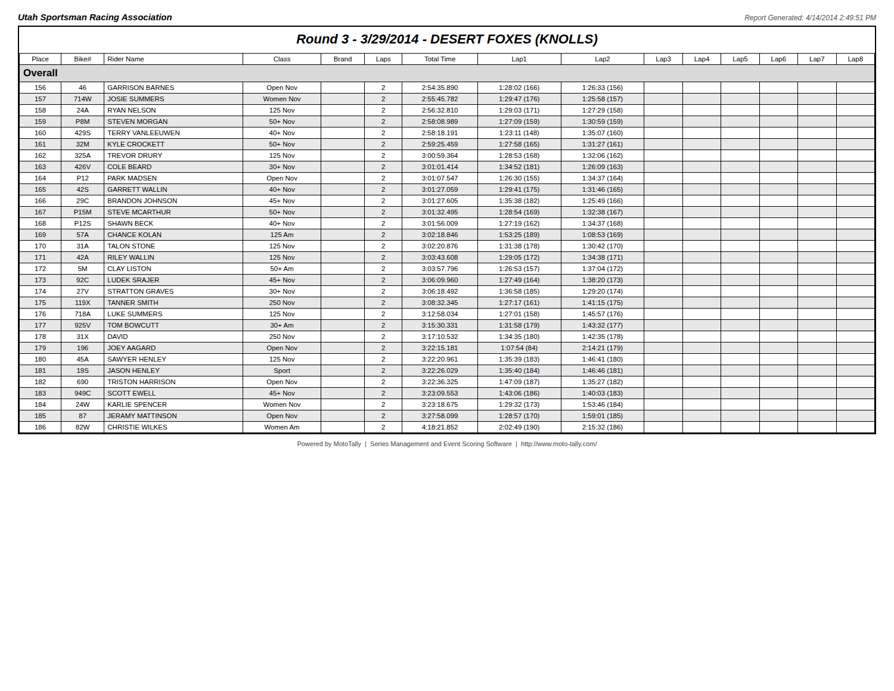Utah Sportsman Racing Association
Report Generated: 4/14/2014 2:49:51 PM
Round 3 - 3/29/2014 - DESERT FOXES (KNOLLS)
| Place | Bike# | Rider Name | Class | Brand | Laps | Total Time | Lap1 | Lap2 | Lap3 | Lap4 | Lap5 | Lap6 | Lap7 | Lap8 |
| --- | --- | --- | --- | --- | --- | --- | --- | --- | --- | --- | --- | --- | --- | --- |
| Overall |
| 156 | 46 | GARRISON BARNES | Open Nov | | 2 | 2:54:35.890 | 1:28:02 (166) | 1:26:33 (156) | | | | | | |
| 157 | 714W | JOSIE SUMMERS | Women Nov | | 2 | 2:55:45.782 | 1:29:47 (176) | 1:25:58 (157) | | | | | | |
| 158 | 24A | RYAN NELSON | 125 Nov | | 2 | 2:56:32.810 | 1:29:03 (171) | 1:27:29 (158) | | | | | | |
| 159 | P8M | STEVEN MORGAN | 50+ Nov | | 2 | 2:58:08.989 | 1:27:09 (159) | 1:30:59 (159) | | | | | | |
| 160 | 429S | TERRY VANLEEUWEN | 40+ Nov | | 2 | 2:58:18.191 | 1:23:11 (148) | 1:35:07 (160) | | | | | | |
| 161 | 32M | KYLE CROCKETT | 50+ Nov | | 2 | 2:59:25.459 | 1:27:58 (165) | 1:31:27 (161) | | | | | | |
| 162 | 325A | TREVOR DRURY | 125 Nov | | 2 | 3:00:59.364 | 1:28:53 (168) | 1:32:06 (162) | | | | | | |
| 163 | 426V | COLE BEARD | 30+ Nov | | 2 | 3:01:01.414 | 1:34:52 (181) | 1:26:09 (163) | | | | | | |
| 164 | P12 | PARK MADSEN | Open Nov | | 2 | 3:01:07.547 | 1:26:30 (155) | 1:34:37 (164) | | | | | | |
| 165 | 42S | GARRETT WALLIN | 40+ Nov | | 2 | 3:01:27.059 | 1:29:41 (175) | 1:31:46 (165) | | | | | | |
| 166 | 29C | BRANDON JOHNSON | 45+ Nov | | 2 | 3:01:27.605 | 1:35:38 (182) | 1:25:49 (166) | | | | | | |
| 167 | P15M | STEVE MCARTHUR | 50+ Nov | | 2 | 3:01:32.495 | 1:28:54 (169) | 1:32:38 (167) | | | | | | |
| 168 | P12S | SHAWN BECK | 40+ Nov | | 2 | 3:01:56.009 | 1:27:19 (162) | 1:34:37 (168) | | | | | | |
| 169 | 57A | CHANCE KOLAN | 125 Am | | 2 | 3:02:18.846 | 1:53:25 (189) | 1:08:53 (169) | | | | | | |
| 170 | 31A | TALON STONE | 125 Nov | | 2 | 3:02:20.876 | 1:31:38 (178) | 1:30:42 (170) | | | | | | |
| 171 | 42A | RILEY WALLIN | 125 Nov | | 2 | 3:03:43.608 | 1:29:05 (172) | 1:34:38 (171) | | | | | | |
| 172 | 5M | CLAY LISTON | 50+ Am | | 2 | 3:03:57.796 | 1:26:53 (157) | 1:37:04 (172) | | | | | | |
| 173 | 92C | LUDEK SRAJER | 45+ Nov | | 2 | 3:06:09.960 | 1:27:49 (164) | 1:38:20 (173) | | | | | | |
| 174 | 27V | STRATTON GRAVES | 30+ Nov | | 2 | 3:06:18.492 | 1:36:58 (185) | 1:29:20 (174) | | | | | | |
| 175 | 119X | TANNER SMITH | 250 Nov | | 2 | 3:08:32.345 | 1:27:17 (161) | 1:41:15 (175) | | | | | | |
| 176 | 718A | LUKE SUMMERS | 125 Nov | | 2 | 3:12:58.034 | 1:27:01 (158) | 1:45:57 (176) | | | | | | |
| 177 | 925V | TOM BOWCUTT | 30+ Am | | 2 | 3:15:30.331 | 1:31:58 (179) | 1:43:32 (177) | | | | | | |
| 178 | 31X | DAVID | 250 Nov | | 2 | 3:17:10.532 | 1:34:35 (180) | 1:42:35 (178) | | | | | | |
| 179 | 196 | JOEY AAGARD | Open Nov | | 2 | 3:22:15.181 | 1:07:54 (84) | 2:14:21 (179) | | | | | | |
| 180 | 45A | SAWYER HENLEY | 125 Nov | | 2 | 3:22:20.961 | 1:35:39 (183) | 1:46:41 (180) | | | | | | |
| 181 | 19S | JASON HENLEY | Sport | | 2 | 3:22:26.029 | 1:35:40 (184) | 1:46:46 (181) | | | | | | |
| 182 | 690 | TRISTON HARRISON | Open Nov | | 2 | 3:22:36.325 | 1:47:09 (187) | 1:35:27 (182) | | | | | | |
| 183 | 949C | SCOTT EWELL | 45+ Nov | | 2 | 3:23:09.553 | 1:43:06 (186) | 1:40:03 (183) | | | | | | |
| 184 | 24W | KARLIE SPENCER | Women Nov | | 2 | 3:23:18.675 | 1:29:32 (173) | 1:53:46 (184) | | | | | | |
| 185 | 87 | JERAMY MATTINSON | Open Nov | | 2 | 3:27:58.099 | 1:28:57 (170) | 1:59:01 (185) | | | | | | |
| 186 | 82W | CHRISTIE WILKES | Women Am | | 2 | 4:18:21.852 | 2:02:49 (190) | 2:15:32 (186) | | | | | | |
Powered by MotoTally | Series Management and Event Scoring Software | http://www.moto-tally.com/